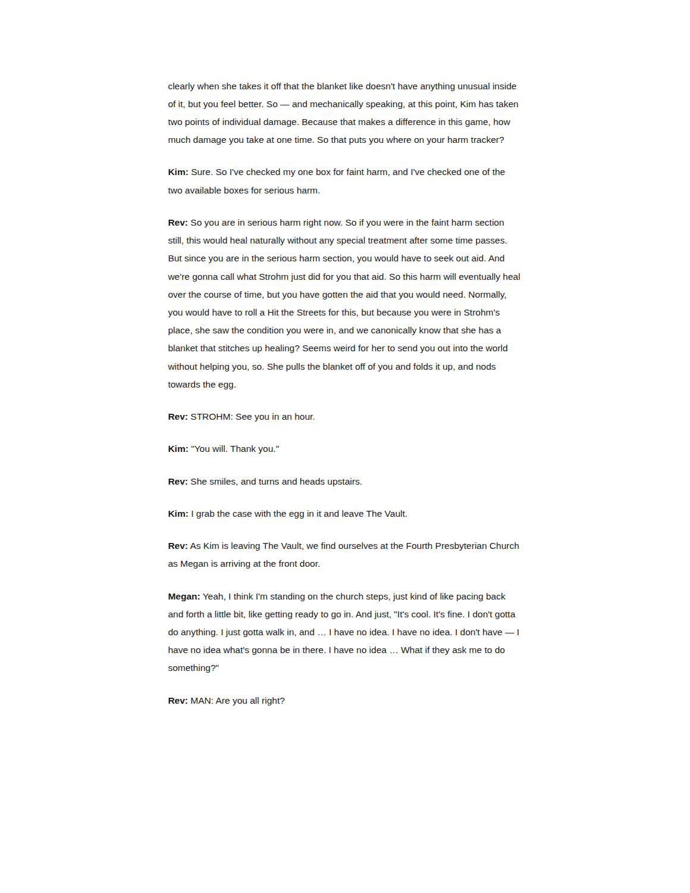clearly when she takes it off that the blanket like doesn't have anything unusual inside of it, but you feel better. So — and mechanically speaking, at this point, Kim has taken two points of individual damage. Because that makes a difference in this game, how much damage you take at one time. So that puts you where on your harm tracker?
Kim: Sure. So I've checked my one box for faint harm, and I've checked one of the two available boxes for serious harm.
Rev: So you are in serious harm right now. So if you were in the faint harm section still, this would heal naturally without any special treatment after some time passes. But since you are in the serious harm section, you would have to seek out aid. And we're gonna call what Strohm just did for you that aid. So this harm will eventually heal over the course of time, but you have gotten the aid that you would need. Normally, you would have to roll a Hit the Streets for this, but because you were in Strohm's place, she saw the condition you were in, and we canonically know that she has a blanket that stitches up healing? Seems weird for her to send you out into the world without helping you, so. She pulls the blanket off of you and folds it up, and nods towards the egg.
Rev: STROHM: See you in an hour.
Kim: "You will. Thank you."
Rev: She smiles, and turns and heads upstairs.
Kim: I grab the case with the egg in it and leave The Vault.
Rev: As Kim is leaving The Vault, we find ourselves at the Fourth Presbyterian Church as Megan is arriving at the front door.
Megan: Yeah, I think I'm standing on the church steps, just kind of like pacing back and forth a little bit, like getting ready to go in. And just, "It's cool. It's fine. I don't gotta do anything. I just gotta walk in, and … I have no idea. I have no idea. I don't have — I have no idea what's gonna be in there. I have no idea … What if they ask me to do something?"
Rev: MAN: Are you all right?